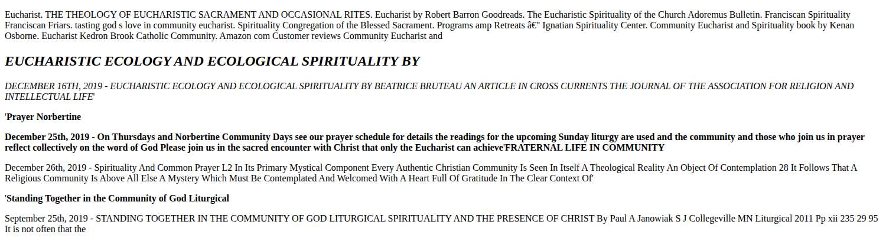Eucharist. THE THEOLOGY OF EUCHARISTIC SACRAMENT AND OCCASIONAL RITES. Eucharist by Robert Barron Goodreads. The Eucharistic Spirituality of the Church Adoremus Bulletin. Franciscan Spirituality Franciscan Friars. tasting god s love in community eucharist. Spirituality Congregation of the Blessed Sacrament. Programs amp Retreats â€" Ignatian Spirituality Center. Community Eucharist and Spirituality book by Kenan Osborne. Eucharist Kedron Brook Catholic Community. Amazon com Customer reviews Community Eucharist and
EUCHARISTIC ECOLOGY AND ECOLOGICAL SPIRITUALITY BY
DECEMBER 16TH, 2019 - EUCHARISTIC ECOLOGY AND ECOLOGICAL SPIRITUALITY BY BEATRICE BRUTEAU AN ARTICLE IN CROSS CURRENTS THE JOURNAL OF THE ASSOCIATION FOR RELIGION AND INTELLECTUAL LIFE'
'Prayer Norbertine
December 25th, 2019 - On Thursdays and Norbertine Community Days see our prayer schedule for details the readings for the upcoming Sunday liturgy are used and the community and those who join us in prayer reflect collectively on the word of God Please join us in the sacred encounter with Christ that only the Eucharist can achieve'FRATERNAL LIFE IN COMMUNITY
December 26th, 2019 - Spirituality And Common Prayer L2 In Its Primary Mystical Component Every Authentic Christian Community Is Seen In Itself A Theological Reality An Object Of Contemplation 28 It Follows That A Religious Community Is Above All Else A Mystery Which Must Be Contemplated And Welcomed With A Heart Full Of Gratitude In The Clear Context Of'
'Standing Together in the Community of God Liturgical
September 25th, 2019 - STANDING TOGETHER IN THE COMMUNITY OF GOD LITURGICAL SPIRITUALITY AND THE PRESENCE OF CHRIST By Paul A Janowiak S J Collegeville MN Liturgical 2011 Pp xii 235 29 95 It is not often that the